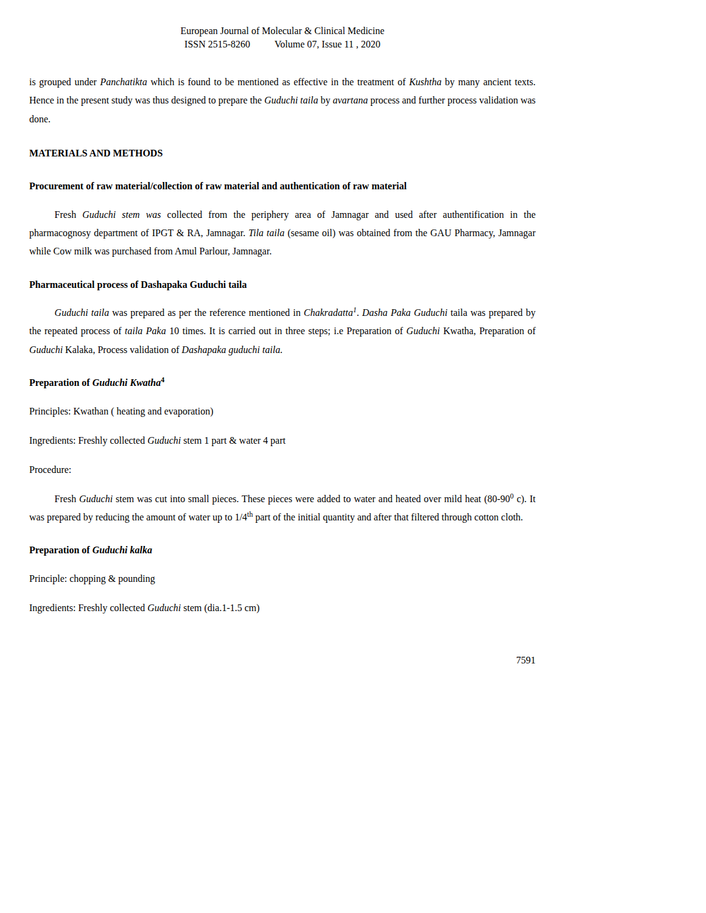European Journal of Molecular & Clinical Medicine ISSN 2515-8260 Volume 07, Issue 11 , 2020
is grouped under Panchatikta which is found to be mentioned as effective in the treatment of Kushtha by many ancient texts. Hence in the present study was thus designed to prepare the Guduchi taila by avartana process and further process validation was done.
MATERIALS AND METHODS
Procurement of raw material/collection of raw material and authentication of raw material
Fresh Guduchi stem was collected from the periphery area of Jamnagar and used after authentification in the pharmacognosy department of IPGT & RA, Jamnagar. Tila taila (sesame oil) was obtained from the GAU Pharmacy, Jamnagar while Cow milk was purchased from Amul Parlour, Jamnagar.
Pharmaceutical process of Dashapaka Guduchi taila
Guduchi taila was prepared as per the reference mentioned in Chakradatta1. Dasha Paka Guduchi taila was prepared by the repeated process of taila Paka 10 times. It is carried out in three steps; i.e Preparation of Guduchi Kwatha, Preparation of Guduchi Kalaka, Process validation of Dashapaka guduchi taila.
Preparation of Guduchi Kwatha4
Principles: Kwathan ( heating and evaporation)
Ingredients: Freshly collected Guduchi stem 1 part & water 4 part
Procedure:
Fresh Guduchi stem was cut into small pieces. These pieces were added to water and heated over mild heat (80-900 c). It was prepared by reducing the amount of water up to 1/4th part of the initial quantity and after that filtered through cotton cloth.
Preparation of Guduchi kalka
Principle: chopping & pounding
Ingredients: Freshly collected Guduchi stem (dia.1-1.5 cm)
7591